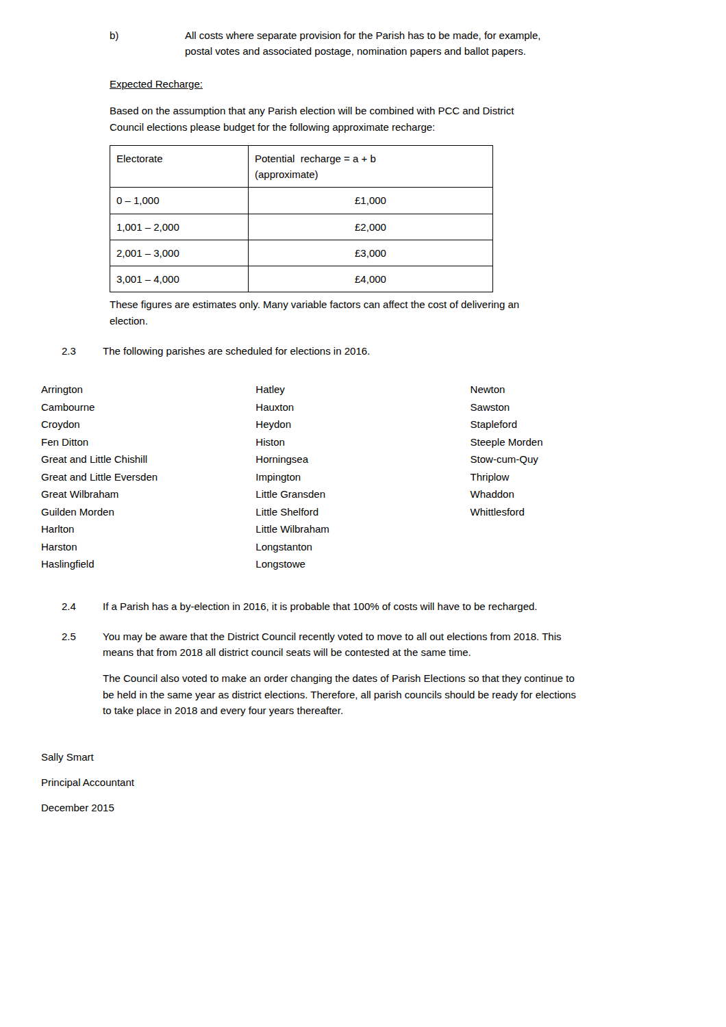b)
All costs where separate provision for the Parish has to be made, for example, postal votes and associated postage, nomination papers and ballot papers.
Expected Recharge:
Based on the assumption that any Parish election will be combined with PCC and District Council elections please budget for the following approximate recharge:
| Electorate | Potential recharge = a + b (approximate) |
| 0 – 1,000 | £1,000 |
| 1,001 – 2,000 | £2,000 |
| 2,001 – 3,000 | £3,000 |
| 3,001 – 4,000 | £4,000 |
These figures are estimates only. Many variable factors can affect the cost of delivering an election.
2.3
The following parishes are scheduled for elections in 2016.
Arrington
Cambourne
Croydon
Fen Ditton
Great and Little Chishill
Great and Little Eversden
Great Wilbraham
Guilden Morden
Harlton
Harston
Haslingfield
Hatley
Hauxton
Heydon
Histon
Horningsea
Impington
Little Gransden
Little Shelford
Little Wilbraham
Longstanton
Longstowe
Newton
Sawston
Stapleford
Steeple Morden
Stow-cum-Quy
Thriplow
Whaddon
Whittlesford
2.4
If a Parish has a by-election in 2016, it is probable that 100% of costs will have to be recharged.
2.5
You may be aware that the District Council recently voted to move to all out elections from 2018. This means that from 2018 all district council seats will be contested at the same time.
The Council also voted to make an order changing the dates of Parish Elections so that they continue to be held in the same year as district elections. Therefore, all parish councils should be ready for elections to take place in 2018 and every four years thereafter.
Sally Smart
Principal Accountant
December 2015